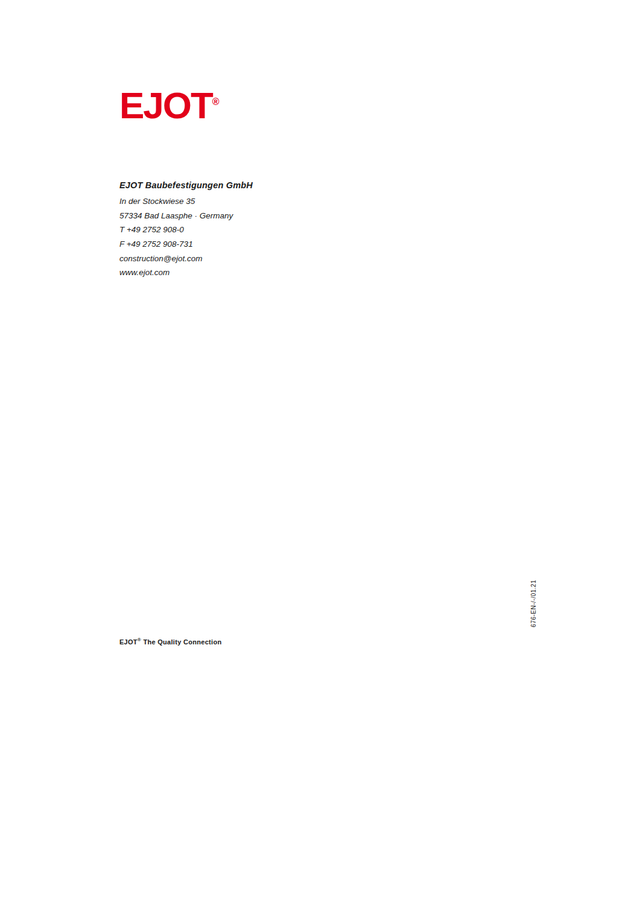EJOT®
EJOT Baubefestigungen GmbH
In der Stockwiese 35
57334 Bad Laasphe · Germany
T +49 2752 908-0
F +49 2752 908-731
construction@ejot.com
www.ejot.com
676-EN-/-/01.21
EJOT® The Quality Connection